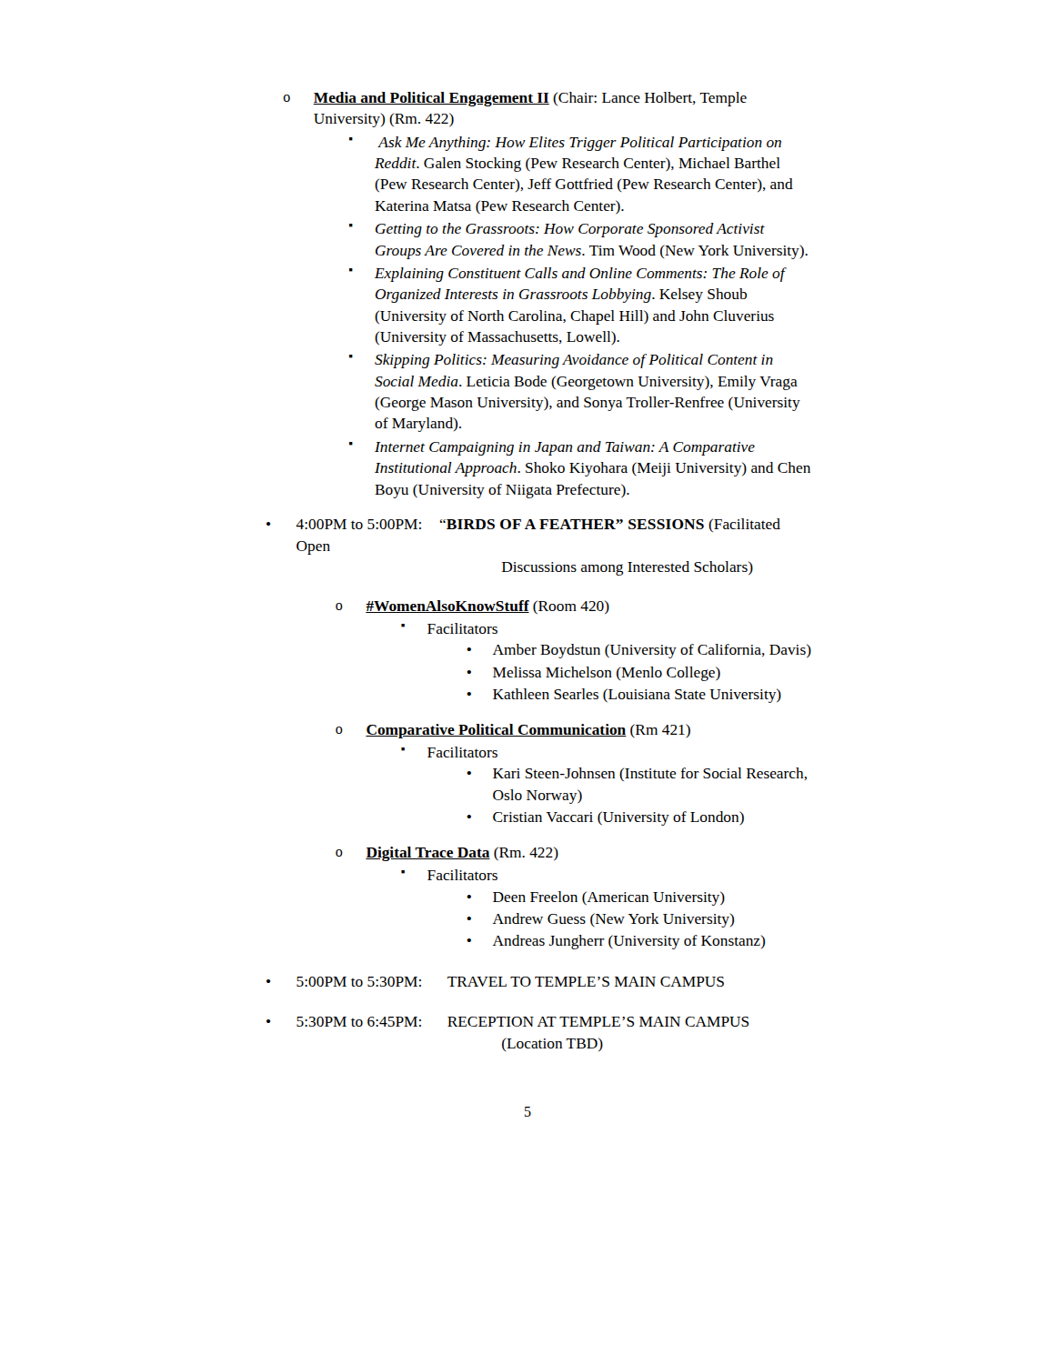Media and Political Engagement II (Chair: Lance Holbert, Temple University) (Rm. 422)
Ask Me Anything: How Elites Trigger Political Participation on Reddit. Galen Stocking (Pew Research Center), Michael Barthel (Pew Research Center), Jeff Gottfried (Pew Research Center), and Katerina Matsa (Pew Research Center).
Getting to the Grassroots: How Corporate Sponsored Activist Groups Are Covered in the News. Tim Wood (New York University).
Explaining Constituent Calls and Online Comments: The Role of Organized Interests in Grassroots Lobbying. Kelsey Shoub (University of North Carolina, Chapel Hill) and John Cluverius (University of Massachusetts, Lowell).
Skipping Politics: Measuring Avoidance of Political Content in Social Media. Leticia Bode (Georgetown University), Emily Vraga (George Mason University), and Sonya Troller-Renfree (University of Maryland).
Internet Campaigning in Japan and Taiwan: A Comparative Institutional Approach. Shoko Kiyohara (Meiji University) and Chen Boyu (University of Niigata Prefecture).
4:00PM to 5:00PM: “BIRDS OF A FEATHER” SESSIONS (Facilitated Open Discussions among Interested Scholars)
#WomenAlsoKnowStuff (Room 420)
Facilitators
Amber Boydstun (University of California, Davis)
Melissa Michelson (Menlo College)
Kathleen Searles (Louisiana State University)
Comparative Political Communication (Rm 421)
Facilitators
Kari Steen-Johnsen (Institute for Social Research, Oslo Norway)
Cristian Vaccari (University of London)
Digital Trace Data (Rm. 422)
Facilitators
Deen Freelon (American University)
Andrew Guess (New York University)
Andreas Jungherr (University of Konstanz)
5:00PM to 5:30PM: TRAVEL TO TEMPLE’S MAIN CAMPUS
5:30PM to 6:45PM: RECEPTION AT TEMPLE’S MAIN CAMPUS (Location TBD)
5